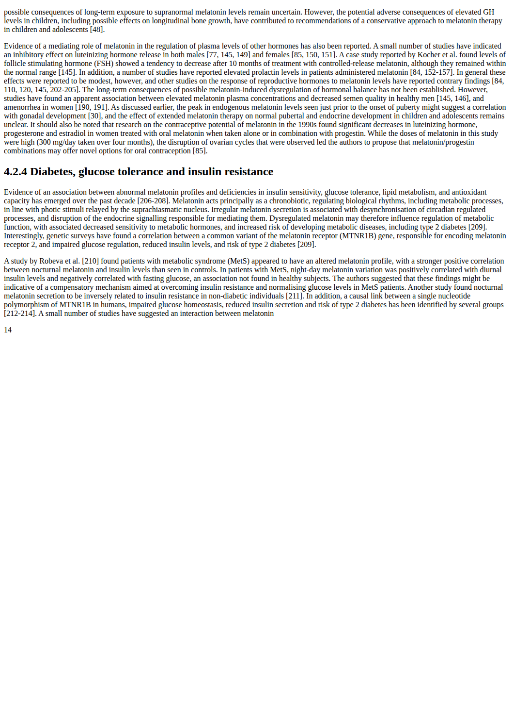possible consequences of long-term exposure to supranormal melatonin levels remain uncertain. However, the potential adverse consequences of elevated GH levels in children, including possible effects on longitudinal bone growth, have contributed to recommendations of a conservative approach to melatonin therapy in children and adolescents [48].
Evidence of a mediating role of melatonin in the regulation of plasma levels of other hormones has also been reported. A small number of studies have indicated an inhibitory effect on luteinizing hormone release in both males [77, 145, 149] and females [85, 150, 151]. A case study reported by Kocher et al. found levels of follicle stimulating hormone (FSH) showed a tendency to decrease after 10 months of treatment with controlled-release melatonin, although they remained within the normal range [145]. In addition, a number of studies have reported elevated prolactin levels in patients administered melatonin [84, 152-157]. In general these effects were reported to be modest, however, and other studies on the response of reproductive hormones to melatonin levels have reported contrary findings [84, 110, 120, 145, 202-205]. The long-term consequences of possible melatonin-induced dysregulation of hormonal balance has not been established. However, studies have found an apparent association between elevated melatonin plasma concentrations and decreased semen quality in healthy men [145, 146], and amenorrhea in women [190, 191]. As discussed earlier, the peak in endogenous melatonin levels seen just prior to the onset of puberty might suggest a correlation with gonadal development [30], and the effect of extended melatonin therapy on normal pubertal and endocrine development in children and adolescents remains unclear. It should also be noted that research on the contraceptive potential of melatonin in the 1990s found significant decreases in luteinizing hormone, progesterone and estradiol in women treated with oral melatonin when taken alone or in combination with progestin. While the doses of melatonin in this study were high (300 mg/day taken over four months), the disruption of ovarian cycles that were observed led the authors to propose that melatonin/progestin combinations may offer novel options for oral contraception [85].
4.2.4 Diabetes, glucose tolerance and insulin resistance
Evidence of an association between abnormal melatonin profiles and deficiencies in insulin sensitivity, glucose tolerance, lipid metabolism, and antioxidant capacity has emerged over the past decade [206-208]. Melatonin acts principally as a chronobiotic, regulating biological rhythms, including metabolic processes, in line with photic stimuli relayed by the suprachiasmatic nucleus. Irregular melatonin secretion is associated with desynchronisation of circadian regulated processes, and disruption of the endocrine signalling responsible for mediating them. Dysregulated melatonin may therefore influence regulation of metabolic function, with associated decreased sensitivity to metabolic hormones, and increased risk of developing metabolic diseases, including type 2 diabetes [209]. Interestingly, genetic surveys have found a correlation between a common variant of the melatonin receptor (MTNR1B) gene, responsible for encoding melatonin receptor 2, and impaired glucose regulation, reduced insulin levels, and risk of type 2 diabetes [209].
A study by Robeva et al. [210] found patients with metabolic syndrome (MetS) appeared to have an altered melatonin profile, with a stronger positive correlation between nocturnal melatonin and insulin levels than seen in controls. In patients with MetS, night-day melatonin variation was positively correlated with diurnal insulin levels and negatively correlated with fasting glucose, an association not found in healthy subjects. The authors suggested that these findings might be indicative of a compensatory mechanism aimed at overcoming insulin resistance and normalising glucose levels in MetS patients. Another study found nocturnal melatonin secretion to be inversely related to insulin resistance in non-diabetic individuals [211]. In addition, a causal link between a single nucleotide polymorphism of MTNR1B in humans, impaired glucose homeostasis, reduced insulin secretion and risk of type 2 diabetes has been identified by several groups [212-214]. A small number of studies have suggested an interaction between melatonin
14